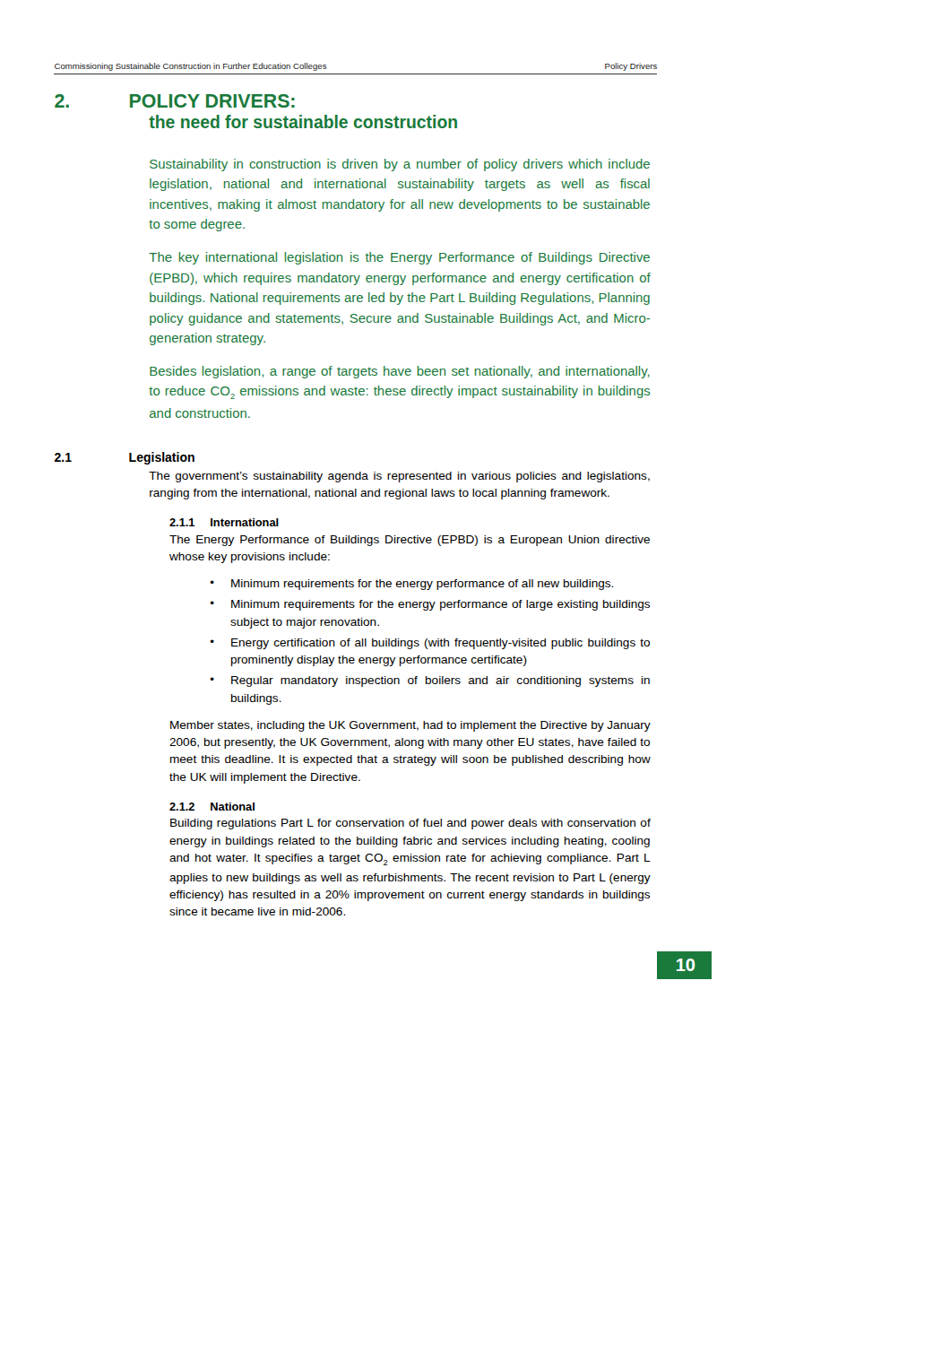Commissioning Sustainable Construction in Further Education Colleges
Policy Drivers
2. POLICY DRIVERS:the need for sustainable construction
Sustainability in construction is driven by a number of policy drivers which include legislation, national and international sustainability targets as well as fiscal incentives, making it almost mandatory for all new developments to be sustainable to some degree.
The key international legislation is the Energy Performance of Buildings Directive (EPBD), which requires mandatory energy performance and energy certification of buildings. National requirements are led by the Part L Building Regulations, Planning policy guidance and statements, Secure and Sustainable Buildings Act, and Micro-generation strategy.
Besides legislation, a range of targets have been set nationally, and internationally, to reduce CO2 emissions and waste: these directly impact sustainability in buildings and construction.
2.1 Legislation
The government’s sustainability agenda is represented in various policies and legislations, ranging from the international, national and regional laws to local planning framework.
2.1.1 International
The Energy Performance of Buildings Directive (EPBD) is a European Union directive whose key provisions include:
Minimum requirements for the energy performance of all new buildings.
Minimum requirements for the energy performance of large existing buildings subject to major renovation.
Energy certification of all buildings (with frequently-visited public buildings to prominently display the energy performance certificate)
Regular mandatory inspection of boilers and air conditioning systems in buildings.
Member states, including the UK Government, had to implement the Directive by January 2006, but presently, the UK Government, along with many other EU states, have failed to meet this deadline. It is expected that a strategy will soon be published describing how the UK will implement the Directive.
2.1.2 National
Building regulations Part L for conservation of fuel and power deals with conservation of energy in buildings related to the building fabric and services including heating, cooling and hot water. It specifies a target CO2 emission rate for achieving compliance. Part L applies to new buildings as well as refurbishments. The recent revision to Part L (energy efficiency) has resulted in a 20% improvement on current energy standards in buildings since it became live in mid-2006.
10